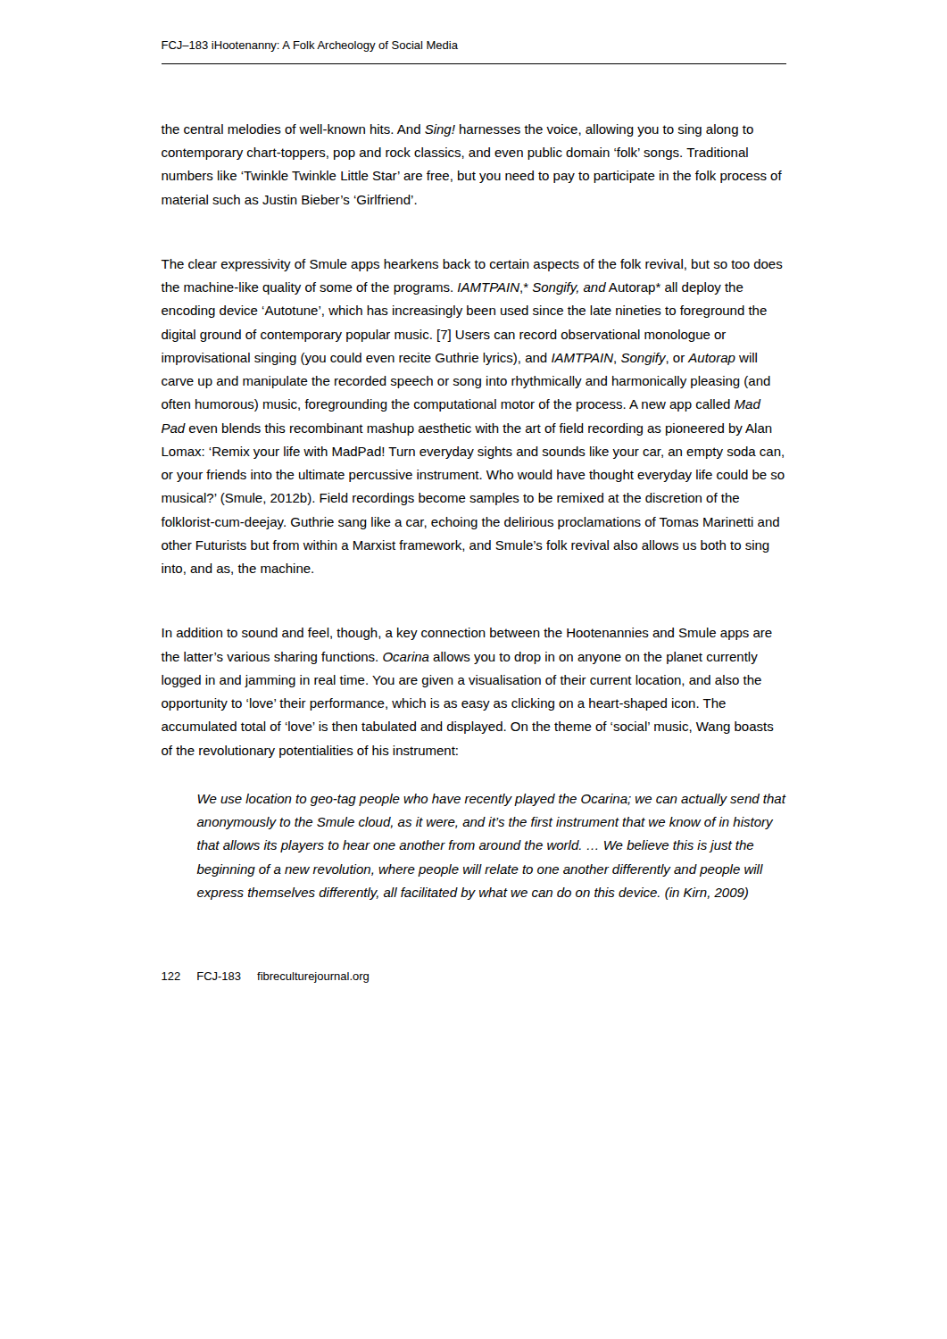FCJ–183 iHootenanny: A Folk Archeology of Social Media
the central melodies of well-known hits. And Sing! harnesses the voice, allowing you to sing along to contemporary chart-toppers, pop and rock classics, and even public domain ‘folk’ songs. Traditional numbers like ‘Twinkle Twinkle Little Star’ are free, but you need to pay to participate in the folk process of material such as Justin Bieber’s ‘Girlfriend’.
The clear expressivity of Smule apps hearkens back to certain aspects of the folk revival, but so too does the machine-like quality of some of the programs. IAMTPAIN,* Songify, and Autorap* all deploy the encoding device ‘Autotune’, which has increasingly been used since the late nineties to foreground the digital ground of contemporary popular music. [7] Users can record observational monologue or improvisational singing (you could even recite Guthrie lyrics), and IAMTPAIN, Songify, or Autorap will carve up and manipulate the recorded speech or song into rhythmically and harmonically pleasing (and often humorous) music, foregrounding the computational motor of the process. A new app called Mad Pad even blends this recombinant mashup aesthetic with the art of field recording as pioneered by Alan Lomax: ‘Remix your life with MadPad! Turn everyday sights and sounds like your car, an empty soda can, or your friends into the ultimate percussive instrument. Who would have thought everyday life could be so musical?’ (Smule, 2012b). Field recordings become samples to be remixed at the discretion of the folklorist-cum-deejay. Guthrie sang like a car, echoing the delirious proclamations of Tomas Marinetti and other Futurists but from within a Marxist framework, and Smule’s folk revival also allows us both to sing into, and as, the machine.
In addition to sound and feel, though, a key connection between the Hootenannies and Smule apps are the latter’s various sharing functions. Ocarina allows you to drop in on anyone on the planet currently logged in and jamming in real time. You are given a visualisation of their current location, and also the opportunity to ‘love’ their performance, which is as easy as clicking on a heart-shaped icon. The accumulated total of ‘love’ is then tabulated and displayed. On the theme of ‘social’ music, Wang boasts of the revolutionary potentialities of his instrument:
We use location to geo-tag people who have recently played the Ocarina; we can actually send that anonymously to the Smule cloud, as it were, and it’s the first instrument that we know of in history that allows its players to hear one another from around the world. … We believe this is just the beginning of a new revolution, where people will relate to one another differently and people will express themselves differently, all facilitated by what we can do on this device. (in Kirn, 2009)
122 FCJ-183fibreculturejournal.org